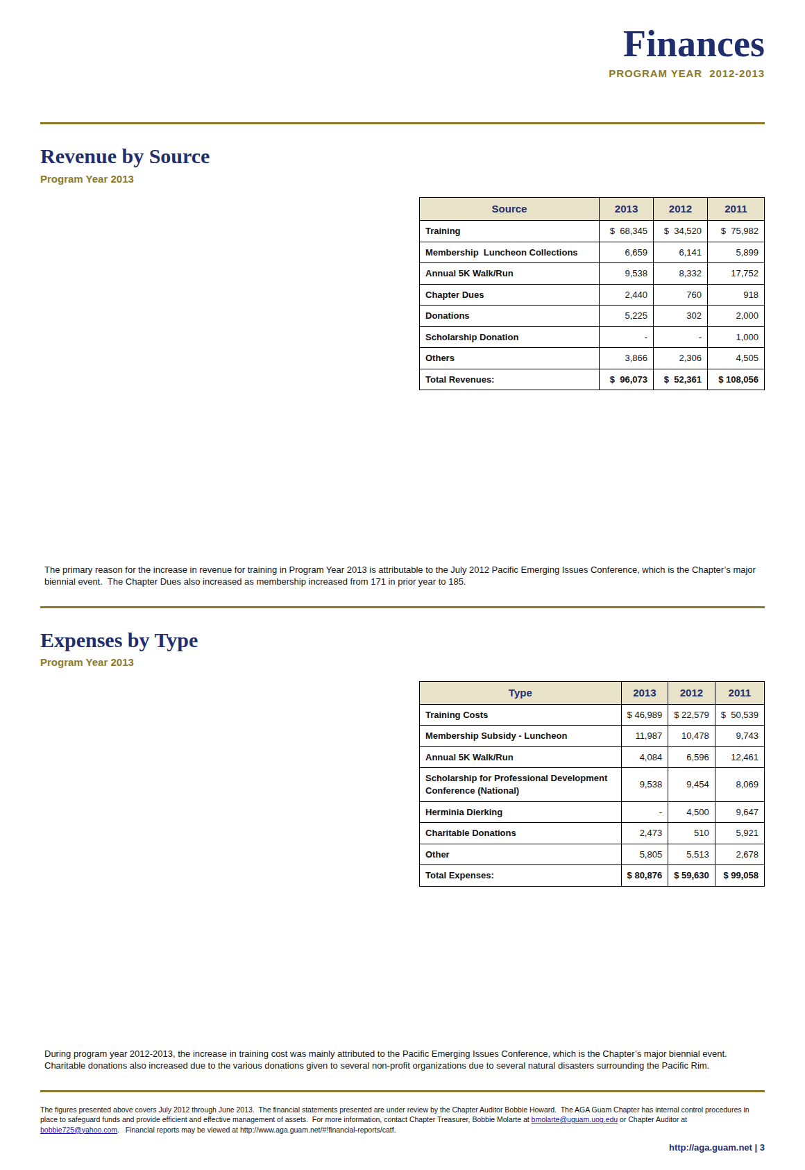Finances
PROGRAM YEAR 2012-2013
Revenue by Source
Program Year 2013
| Source | 2013 | 2012 | 2011 |
| --- | --- | --- | --- |
| Training | $ 68,345 | $ 34,520 | $ 75,982 |
| Membership Luncheon Collections | 6,659 | 6,141 | 5,899 |
| Annual 5K Walk/Run | 9,538 | 8,332 | 17,752 |
| Chapter Dues | 2,440 | 760 | 918 |
| Donations | 5,225 | 302 | 2,000 |
| Scholarship Donation | - | - | 1,000 |
| Others | 3,866 | 2,306 | 4,505 |
| Total Revenues: | $ 96,073 | $ 52,361 | $ 108,056 |
The primary reason for the increase in revenue for training in Program Year 2013 is attributable to the July 2012 Pacific Emerging Issues Conference, which is the Chapter’s major biennial event. The Chapter Dues also increased as membership increased from 171 in prior year to 185.
Expenses by Type
Program Year 2013
| Type | 2013 | 2012 | 2011 |
| --- | --- | --- | --- |
| Training Costs | $ 46,989 | $ 22,579 | $ 50,539 |
| Membership Subsidy - Luncheon | 11,987 | 10,478 | 9,743 |
| Annual 5K Walk/Run | 4,084 | 6,596 | 12,461 |
| Scholarship for Professional Development Conference (National) | 9,538 | 9,454 | 8,069 |
| Herminia Dierking | - | 4,500 | 9,647 |
| Charitable Donations | 2,473 | 510 | 5,921 |
| Other | 5,805 | 5,513 | 2,678 |
| Total Expenses: | $ 80,876 | $ 59,630 | $ 99,058 |
During program year 2012-2013, the increase in training cost was mainly attributed to the Pacific Emerging Issues Conference, which is the Chapter’s major biennial event. Charitable donations also increased due to the various donations given to several non-profit organizations due to several natural disasters surrounding the Pacific Rim.
The figures presented above covers July 2012 through June 2013. The financial statements presented are under review by the Chapter Auditor Bobbie Howard. The AGA Guam Chapter has internal control procedures in place to safeguard funds and provide efficient and effective management of assets. For more information, contact Chapter Treasurer, Bobbie Molarte at bmolarte@uguam.uog.edu or Chapter Auditor at bobbie725@yahoo.com. Financial reports may be viewed at http://www.aga.guam.net/#!financial-reports/catf.
http://aga.guam.net | 3